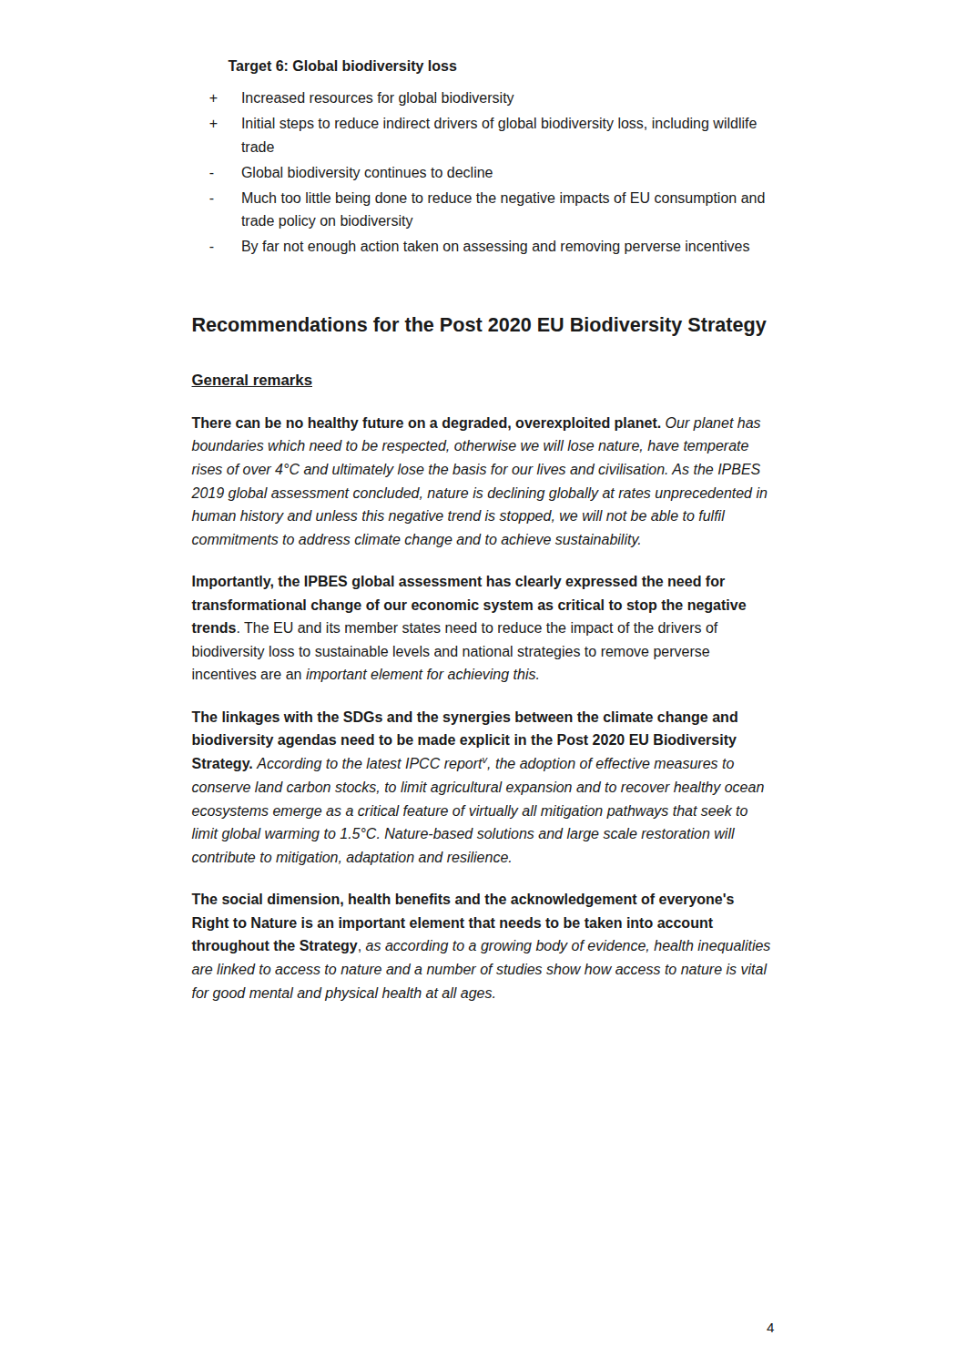Target 6: Global biodiversity loss
+Increased resources for global biodiversity
+Initial steps to reduce indirect drivers of global biodiversity loss, including wildlife trade
-Global biodiversity continues to decline
-Much too little being done to reduce the negative impacts of EU consumption and trade policy on biodiversity
-By far not enough action taken on assessing and removing perverse incentives
Recommendations for the Post 2020 EU Biodiversity Strategy
General remarks
There can be no healthy future on a degraded, overexploited planet. Our planet has boundaries which need to be respected, otherwise we will lose nature, have temperate rises of over 4°C and ultimately lose the basis for our lives and civilisation. As the IPBES 2019 global assessment concluded, nature is declining globally at rates unprecedented in human history and unless this negative trend is stopped, we will not be able to fulfil commitments to address climate change and to achieve sustainability.
Importantly, the IPBES global assessment has clearly expressed the need for transformational change of our economic system as critical to stop the negative trends. The EU and its member states need to reduce the impact of the drivers of biodiversity loss to sustainable levels and national strategies to remove perverse incentives are an important element for achieving this.
The linkages with the SDGs and the synergies between the climate change and biodiversity agendas need to be made explicit in the Post 2020 EU Biodiversity Strategy. According to the latest IPCC reportv, the adoption of effective measures to conserve land carbon stocks, to limit agricultural expansion and to recover healthy ocean ecosystems emerge as a critical feature of virtually all mitigation pathways that seek to limit global warming to 1.5°C. Nature-based solutions and large scale restoration will contribute to mitigation, adaptation and resilience.
The social dimension, health benefits and the acknowledgement of everyone's Right to Nature is an important element that needs to be taken into account throughout the Strategy, as according to a growing body of evidence, health inequalities are linked to access to nature and a number of studies show how access to nature is vital for good mental and physical health at all ages.
4